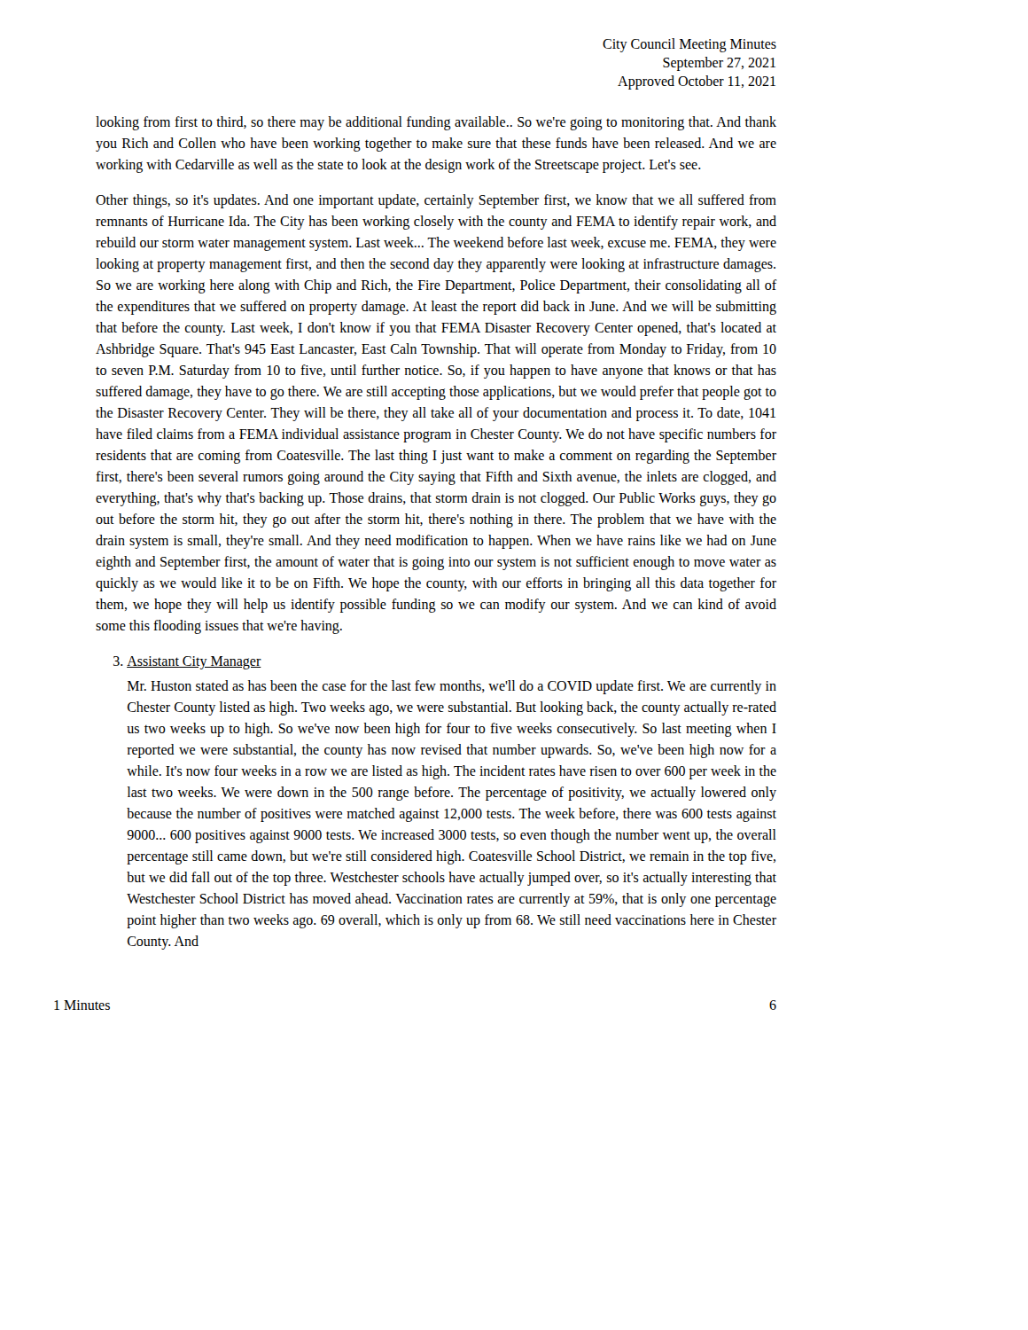City Council Meeting Minutes
September 27, 2021
Approved October 11, 2021
looking from first to third, so there may be additional funding available.. So we're going to monitoring that. And thank you Rich and Collen who have been working together to make sure that these funds have been released. And we are working with Cedarville as well as the state to look at the design work of the Streetscape project. Let's see.
Other things, so it's updates. And one important update, certainly September first, we know that we all suffered from remnants of Hurricane Ida. The City has been working closely with the county and FEMA to identify repair work, and rebuild our storm water management system. Last week... The weekend before last week, excuse me. FEMA, they were looking at property management first, and then the second day they apparently were looking at infrastructure damages. So we are working here along with Chip and Rich, the Fire Department, Police Department, their consolidating all of the expenditures that we suffered on property damage. At least the report did back in June. And we will be submitting that before the county. Last week, I don't know if you that FEMA Disaster Recovery Center opened, that's located at Ashbridge Square. That's 945 East Lancaster, East Caln Township. That will operate from Monday to Friday, from 10 to seven P.M. Saturday from 10 to five, until further notice. So, if you happen to have anyone that knows or that has suffered damage, they have to go there. We are still accepting those applications, but we would prefer that people got to the Disaster Recovery Center. They will be there, they all take all of your documentation and process it. To date, 1041 have filed claims from a FEMA individual assistance program in Chester County. We do not have specific numbers for residents that are coming from Coatesville. The last thing I just want to make a comment on regarding the September first, there's been several rumors going around the City saying that Fifth and Sixth avenue, the inlets are clogged, and everything, that's why that's backing up. Those drains, that storm drain is not clogged. Our Public Works guys, they go out before the storm hit, they go out after the storm hit, there's nothing in there. The problem that we have with the drain system is small, they're small. And they need modification to happen. When we have rains like we had on June eighth and September first, the amount of water that is going into our system is not sufficient enough to move water as quickly as we would like it to be on Fifth. We hope the county, with our efforts in bringing all this data together for them, we hope they will help us identify possible funding so we can modify our system. And we can kind of avoid some this flooding issues that we're having.
Assistant City Manager
Mr. Huston stated as has been the case for the last few months, we'll do a COVID update first. We are currently in Chester County listed as high. Two weeks ago, we were substantial. But looking back, the county actually re-rated us two weeks up to high. So we've now been high for four to five weeks consecutively. So last meeting when I reported we were substantial, the county has now revised that number upwards. So, we've been high now for a while. It's now four weeks in a row we are listed as high. The incident rates have risen to over 600 per week in the last two weeks. We were down in the 500 range before. The percentage of positivity, we actually lowered only because the number of positives were matched against 12,000 tests. The week before, there was 600 tests against 9000... 600 positives against 9000 tests. We increased 3000 tests, so even though the number went up, the overall percentage still came down, but we're still considered high. Coatesville School District, we remain in the top five, but we did fall out of the top three. Westchester schools have actually jumped over, so it's actually interesting that Westchester School District has moved ahead. Vaccination rates are currently at 59%, that is only one percentage point higher than two weeks ago. 69 overall, which is only up from 68. We still need vaccinations here in Chester County. And
1 Minutes 6